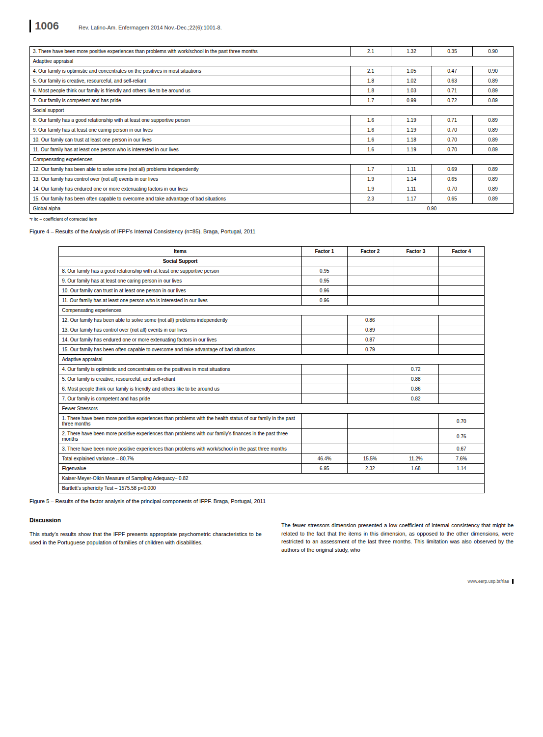1006
Rev. Latino-Am. Enfermagem 2014 Nov.-Dec.;22(6):1001-8.
| 3. There have been more positive experiences than problems with work/school in the past three months | 2.1 | 1.32 | 0.35 | 0.90 |
| Adaptive appraisal |
| 4. Our family is optimistic and concentrates on the positives in most situations | 2.1 | 1.05 | 0.47 | 0.90 |
| 5. Our family is creative, resourceful, and self-reliant | 1.8 | 1.02 | 0.63 | 0.89 |
| 6. Most people think our family is friendly and others like to be around us | 1.8 | 1.03 | 0.71 | 0.89 |
| 7. Our family is competent and has pride | 1.7 | 0.99 | 0.72 | 0.89 |
| Social support |
| 8. Our family has a good relationship with at least one supportive person | 1.6 | 1.19 | 0.71 | 0.89 |
| 9. Our family has at least one caring person in our lives | 1.6 | 1.19 | 0.70 | 0.89 |
| 10. Our family can trust at least one person in our lives | 1.6 | 1.18 | 0.70 | 0.89 |
| 11. Our family has at least one person who is interested in our lives | 1.6 | 1.19 | 0.70 | 0.89 |
| Compensating experiences |
| 12. Our family has been able to solve some (not all) problems independently | 1.7 | 1.11 | 0.69 | 0.89 |
| 13. Our family has control over (not all) events in our lives | 1.9 | 1.14 | 0.65 | 0.89 |
| 14. Our family has endured one or more extenuating factors in our lives | 1.9 | 1.11 | 0.70 | 0.89 |
| 15. Our family has been often capable to overcome and take advantage of bad situations | 2.3 | 1.17 | 0.65 | 0.89 |
| Global alpha | 0.90 |
*r itc – coefficient of corrected item
Figure 4 – Results of the Analysis of IFPF’s Internal Consistency (n=85). Braga, Portugal, 2011
| Items | Factor 1 | Factor 2 | Factor 3 | Factor 4 |
| --- | --- | --- | --- | --- |
| Social Support | | | | |
| 8. Our family has a good relationship with at least one supportive person | 0.95 | | | |
| 9. Our family has at least one caring person in our lives | 0.95 | | | |
| 10. Our family can trust in at least one person in our lives | 0.96 | | | |
| 11. Our family has at least one person who is interested in our lives | 0.96 | | | |
| Compensating experiences |
| 12. Our family has been able to solve some (not all) problems independently | | 0.86 | | |
| 13. Our family has control over (not all) events in our lives | | 0.89 | | |
| 14. Our family has endured one or more extenuating factors in our lives | | 0.87 | | |
| 15. Our family has been often capable to overcome and take advantage of bad situations | | 0.79 | | |
| Adaptive appraisal |
| 4. Our family is optimistic and concentrates on the positives in most situations | | | 0.72 | |
| 5. Our family is creative, resourceful, and self-reliant | | | 0.88 | |
| 6. Most people think our family is friendly and others like to be around us | | | 0.86 | |
| 7. Our family is competent and has pride | | | 0.82 | |
| Fewer Stressors |
| 1. There have been more positive experiences than problems with the health status of our family in the past three months | | | | 0.70 |
| 2. There have been more positive experiences than problems with our family’s finances in the past three months | | | | 0.76 |
| 3. There have been more positive experiences than problems with work/school in the past three months | | | | 0.67 |
| Total explained variance – 80.7% | 46.4% | 15.5% | 11.2% | 7.6% |
| Eigenvalue | 6.95 | 2.32 | 1.68 | 1.14 |
| Kaiser-Meyer-Olkin Measure of Sampling Adequacy– 0.82 |
| Bartlett’s sphericity Test – 1575.58 p<0.000 |
Figure 5 – Results of the factor analysis of the principal components of IFPF. Braga, Portugal, 2011
Discussion
This study’s results show that the IFPF presents appropriate psychometric characteristics to be used in the Portuguese population of families of children with disabilities.
The fewer stressors dimension presented a low coefficient of internal consistency that might be related to the fact that the items in this dimension, as opposed to the other dimensions, were restricted to an assessment of the last three months. This limitation was also observed by the authors of the original study, who
www.eerp.usp.br/rlae